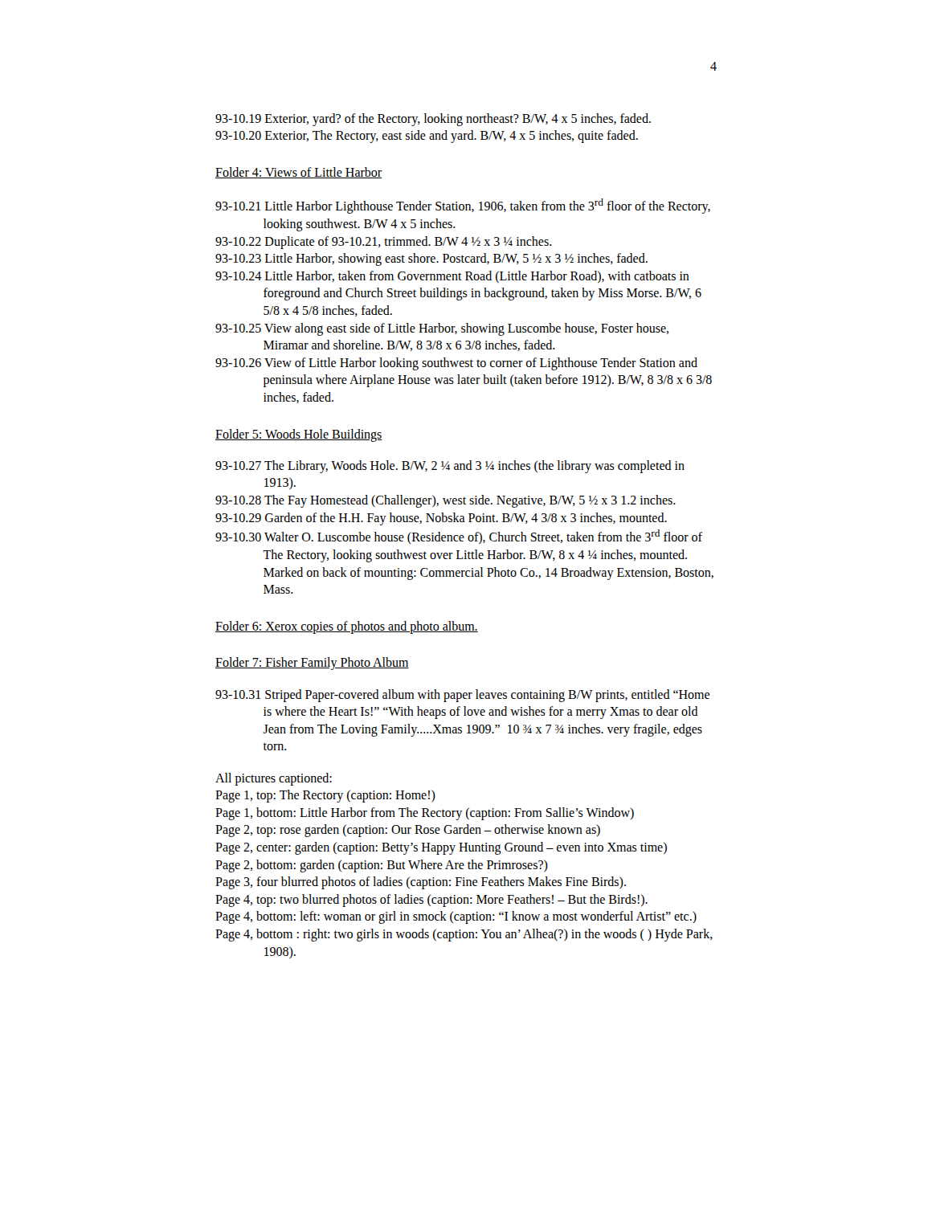4
93-10.19 Exterior, yard? of the Rectory, looking northeast? B/W, 4 x 5 inches, faded.
93-10.20 Exterior, The Rectory, east side and yard. B/W, 4 x 5 inches, quite faded.
Folder 4: Views of Little Harbor
93-10.21 Little Harbor Lighthouse Tender Station, 1906, taken from the 3rd floor of the Rectory, looking southwest. B/W 4 x 5 inches.
93-10.22 Duplicate of 93-10.21, trimmed. B/W 4 ½ x 3 ¼ inches.
93-10.23 Little Harbor, showing east shore. Postcard, B/W, 5 ½ x 3 ½ inches, faded.
93-10.24 Little Harbor, taken from Government Road (Little Harbor Road), with catboats in foreground and Church Street buildings in background, taken by Miss Morse. B/W, 6 5/8 x 4 5/8 inches, faded.
93-10.25 View along east side of Little Harbor, showing Luscombe house, Foster house, Miramar and shoreline. B/W, 8 3/8 x 6 3/8 inches, faded.
93-10.26 View of Little Harbor looking southwest to corner of Lighthouse Tender Station and peninsula where Airplane House was later built (taken before 1912). B/W, 8 3/8 x 6 3/8 inches, faded.
Folder 5: Woods Hole Buildings
93-10.27 The Library, Woods Hole. B/W, 2 ¼ and 3 ¼ inches (the library was completed in 1913).
93-10.28 The Fay Homestead (Challenger), west side. Negative, B/W, 5 ½ x 3 1.2 inches.
93-10.29 Garden of the H.H. Fay house, Nobska Point. B/W, 4 3/8 x 3 inches, mounted.
93-10.30 Walter O. Luscombe house (Residence of), Church Street, taken from the 3rd floor of The Rectory, looking southwest over Little Harbor. B/W, 8 x 4 ¼ inches, mounted. Marked on back of mounting: Commercial Photo Co., 14 Broadway Extension, Boston, Mass.
Folder 6: Xerox copies of photos and photo album.
Folder 7: Fisher Family Photo Album
93-10.31 Striped Paper-covered album with paper leaves containing B/W prints, entitled “Home is where the Heart Is!” “With heaps of love and wishes for a merry Xmas to dear old Jean from The Loving Family.....Xmas 1909.” 10 ¾ x 7 ¾ inches. very fragile, edges torn.
All pictures captioned:
Page 1, top: The Rectory (caption: Home!)
Page 1, bottom: Little Harbor from The Rectory (caption: From Sallie’s Window)
Page 2, top: rose garden (caption: Our Rose Garden – otherwise known as)
Page 2, center: garden (caption: Betty’s Happy Hunting Ground – even into Xmas time)
Page 2, bottom: garden (caption: But Where Are the Primroses?)
Page 3, four blurred photos of ladies (caption: Fine Feathers Makes Fine Birds).
Page 4, top: two blurred photos of ladies (caption: More Feathers! – But the Birds!).
Page 4, bottom: left: woman or girl in smock (caption: “I know a most wonderful Artist” etc.)
Page 4, bottom : right: two girls in woods (caption: You an’ Alhea(?) in the woods ( ) Hyde Park, 1908).